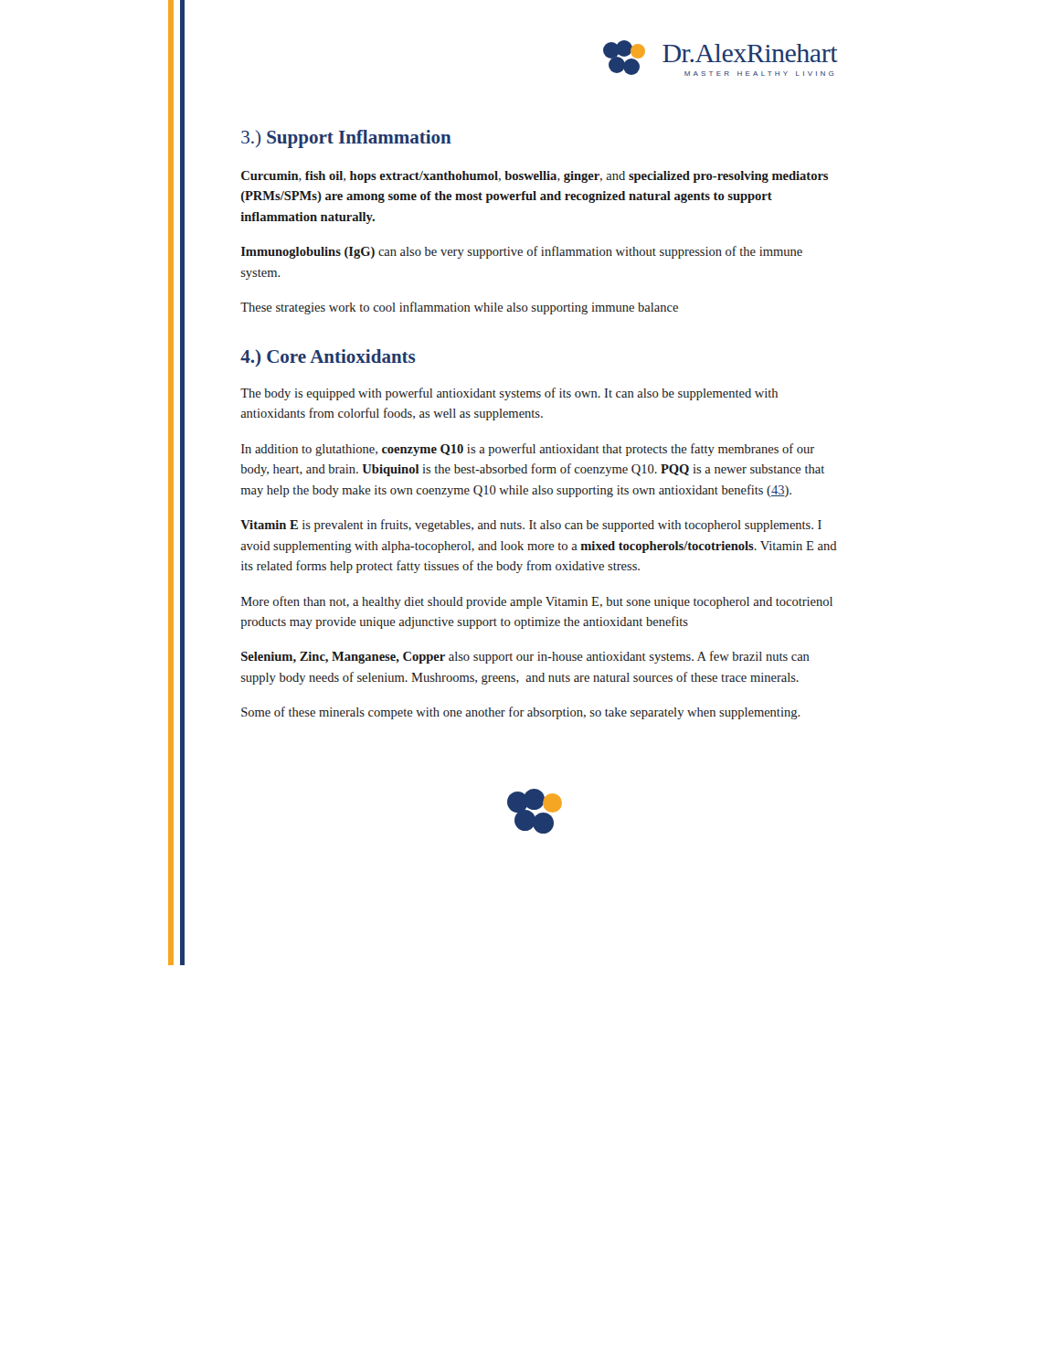Dr. AlexRinehart
MASTER HEALTHY LIVING
3.) Support Inflammation
Curcumin, fish oil, hops extract/xanthohumol, boswellia, ginger, and specialized pro-resolving mediators (PRMs/SPMs) are among some of the most powerful and recognized natural agents to support inflammation naturally.
Immunoglobulins (IgG) can also be very supportive of inflammation without suppression of the immune system.
These strategies work to cool inflammation while also supporting immune balance
4.) Core Antioxidants
The body is equipped with powerful antioxidant systems of its own. It can also be supplemented with antioxidants from colorful foods, as well as supplements.
In addition to glutathione, coenzyme Q10 is a powerful antioxidant that protects the fatty membranes of our body, heart, and brain. Ubiquinol is the best-absorbed form of coenzyme Q10. PQQ is a newer substance that may help the body make its own coenzyme Q10 while also supporting its own antioxidant benefits (43).
Vitamin E is prevalent in fruits, vegetables, and nuts. It also can be supported with tocopherol supplements. I avoid supplementing with alpha-tocopherol, and look more to a mixed tocopherols/tocotrienols. Vitamin E and its related forms help protect fatty tissues of the body from oxidative stress.
More often than not, a healthy diet should provide ample Vitamin E, but sone unique tocopherol and tocotrienol products may provide unique adjunctive support to optimize the antioxidant benefits
Selenium, Zinc, Manganese, Copper also support our in-house antioxidant systems. A few brazil nuts can supply body needs of selenium. Mushrooms, greens, and nuts are natural sources of these trace minerals.
Some of these minerals compete with one another for absorption, so take separately when supplementing.